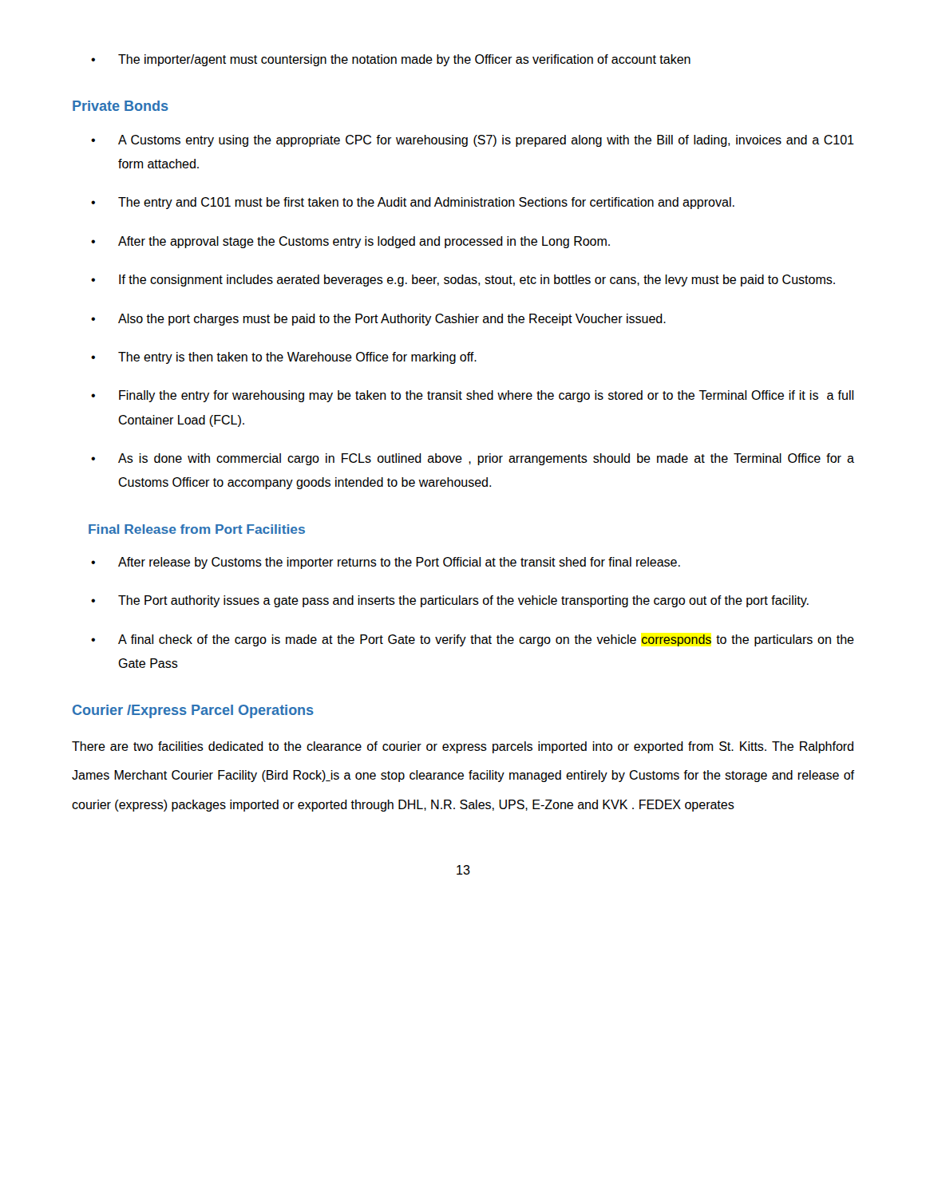The importer/agent must countersign the notation made by the Officer as verification of account taken
Private Bonds
A Customs entry using the appropriate CPC for warehousing (S7) is prepared along with the Bill of lading, invoices and a C101 form attached.
The entry and C101 must be first taken to the Audit and Administration Sections for certification and approval.
After the approval stage the Customs entry is lodged and processed in the Long Room.
If the consignment includes aerated beverages e.g. beer, sodas, stout, etc in bottles or cans, the levy must be paid to Customs.
Also the port charges must be paid to the Port Authority Cashier and the Receipt Voucher issued.
The entry is then taken to the Warehouse Office for marking off.
Finally the entry for warehousing may be taken to the transit shed where the cargo is stored or to the Terminal Office if it is a full Container Load (FCL).
As is done with commercial cargo in FCLs outlined above , prior arrangements should be made at the Terminal Office for a Customs Officer to accompany goods intended to be warehoused.
Final Release from Port Facilities
After release by Customs the importer returns to the Port Official at the transit shed for final release.
The Port authority issues a gate pass and inserts the particulars of the vehicle transporting the cargo out of the port facility.
A final check of the cargo is made at the Port Gate to verify that the cargo on the vehicle corresponds to the particulars on the Gate Pass
Courier /Express Parcel Operations
There are two facilities dedicated to the clearance of courier or express parcels imported into or exported from St. Kitts. The Ralphford James Merchant Courier Facility (Bird Rock) is a one stop clearance facility managed entirely by Customs for the storage and release of courier (express) packages imported or exported through DHL, N.R. Sales, UPS, E-Zone and KVK . FEDEX operates
13